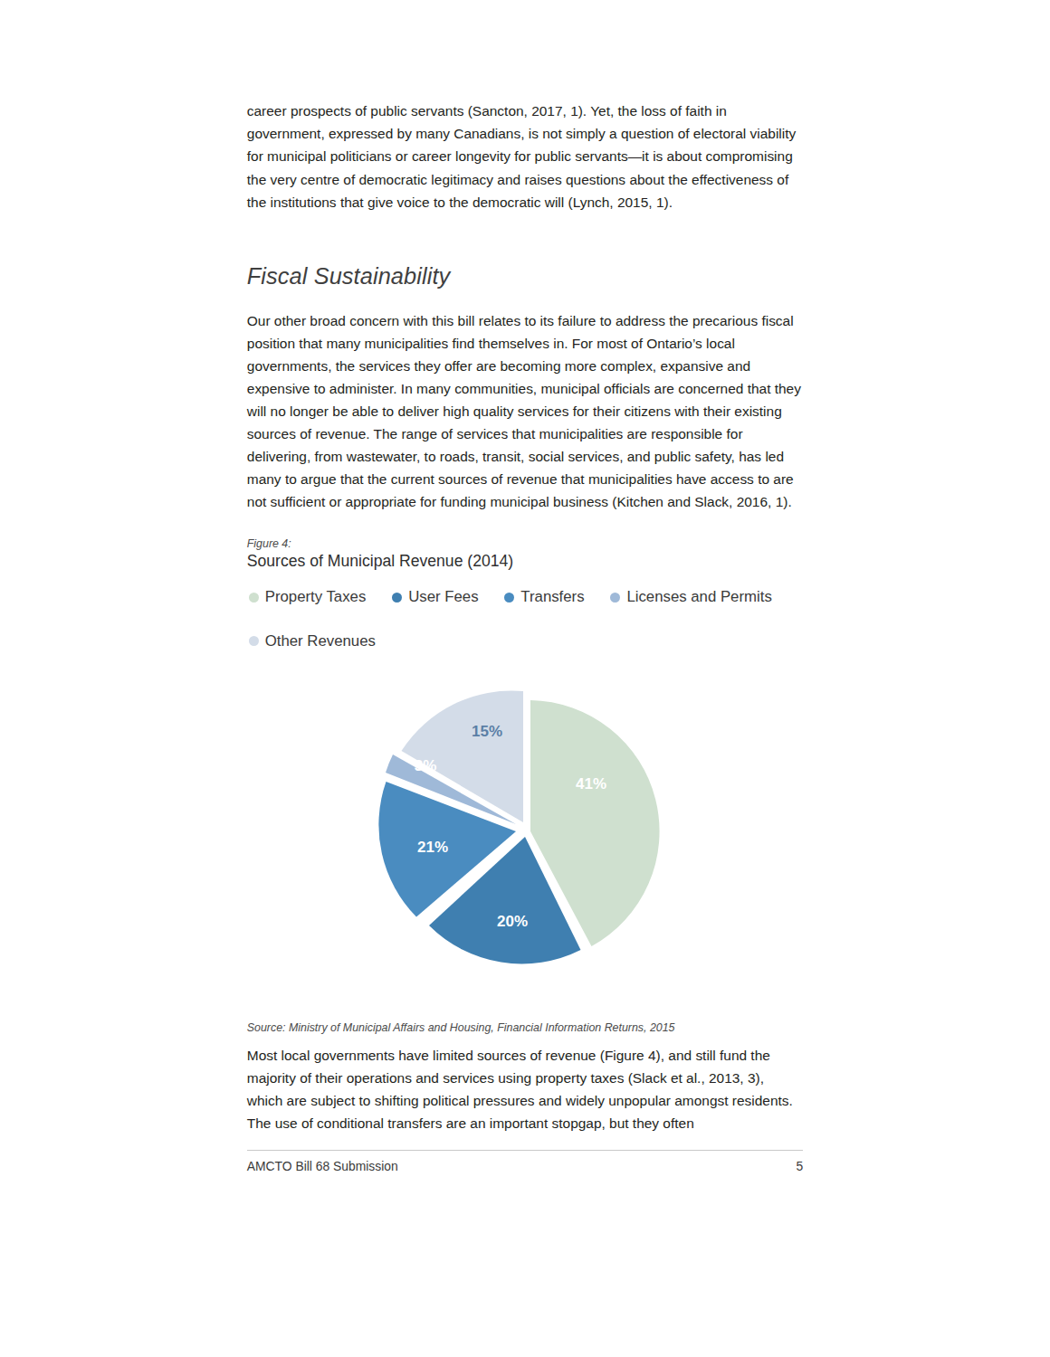career prospects of public servants (Sancton, 2017, 1). Yet, the loss of faith in government, expressed by many Canadians, is not simply a question of electoral viability for municipal politicians or career longevity for public servants—it is about compromising the very centre of democratic legitimacy and raises questions about the effectiveness of the institutions that give voice to the democratic will (Lynch, 2015, 1).
Fiscal Sustainability
Our other broad concern with this bill relates to its failure to address the precarious fiscal position that many municipalities find themselves in. For most of Ontario’s local governments, the services they offer are becoming more complex, expansive and expensive to administer. In many communities, municipal officials are concerned that they will no longer be able to deliver high quality services for their citizens with their existing sources of revenue. The range of services that municipalities are responsible for delivering, from wastewater, to roads, transit, social services, and public safety, has led many to argue that the current sources of revenue that municipalities have access to are not sufficient or appropriate for funding municipal business (Kitchen and Slack, 2016, 1).
Figure 4:
Sources of Municipal Revenue (2014)
Property Taxes User Fees Transfers Licenses and Permits Other Revenues
41% 20% 21% 3% 15%
Source: Ministry of Municipal Affairs and Housing, Financial Information Returns, 2015
Most local governments have limited sources of revenue (Figure 4), and still fund the majority of their operations and services using property taxes (Slack et al., 2013, 3), which are subject to shifting political pressures and widely unpopular amongst residents. The use of conditional transfers are an important stopgap, but they often
AMCTO Bill 68 Submission 5